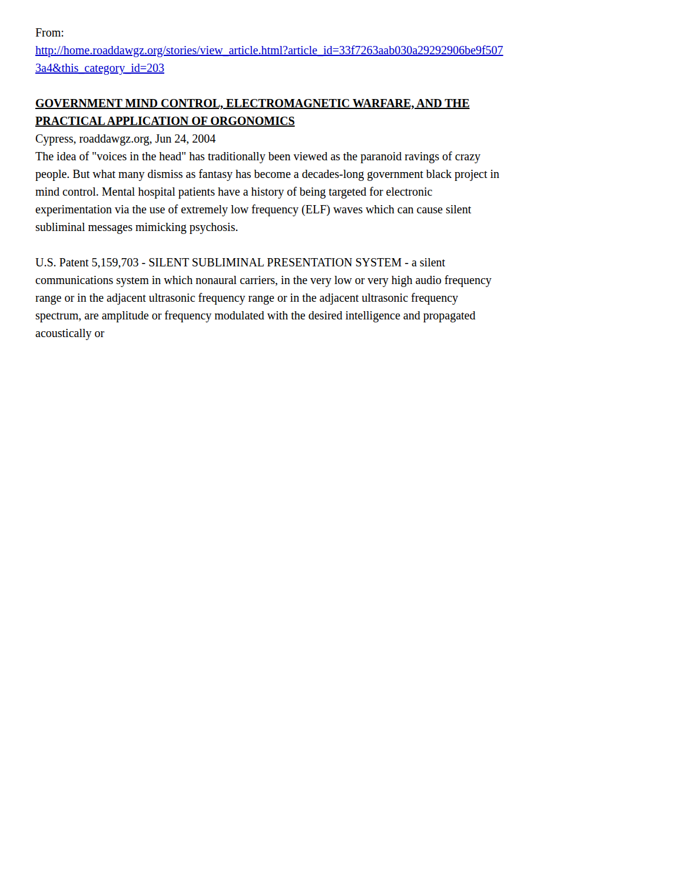From:
http://home.roaddawgz.org/stories/view_article.html?article_id=33f7263aab030a29292906be9f5073a4&this_category_id=203
GOVERNMENT MIND CONTROL, ELECTROMAGNETIC WARFARE, AND THE PRACTICAL APPLICATION OF ORGONOMICS
Cypress, roaddawgz.org, Jun 24, 2004
The idea of "voices in the head" has traditionally been viewed as the paranoid ravings of crazy people. But what many dismiss as fantasy has become a decades-long government black project in mind control. Mental hospital patients have a history of being targeted for electronic experimentation via the use of extremely low frequency (ELF) waves which can cause silent subliminal messages mimicking psychosis.
U.S. Patent 5,159,703 - SILENT SUBLIMINAL PRESENTATION SYSTEM - a silent communications system in which nonaural carriers, in the very low or very high audio frequency range or in the adjacent ultrasonic frequency range or in the adjacent ultrasonic frequency spectrum, are amplitude or frequency modulated with the desired intelligence and propagated acoustically or